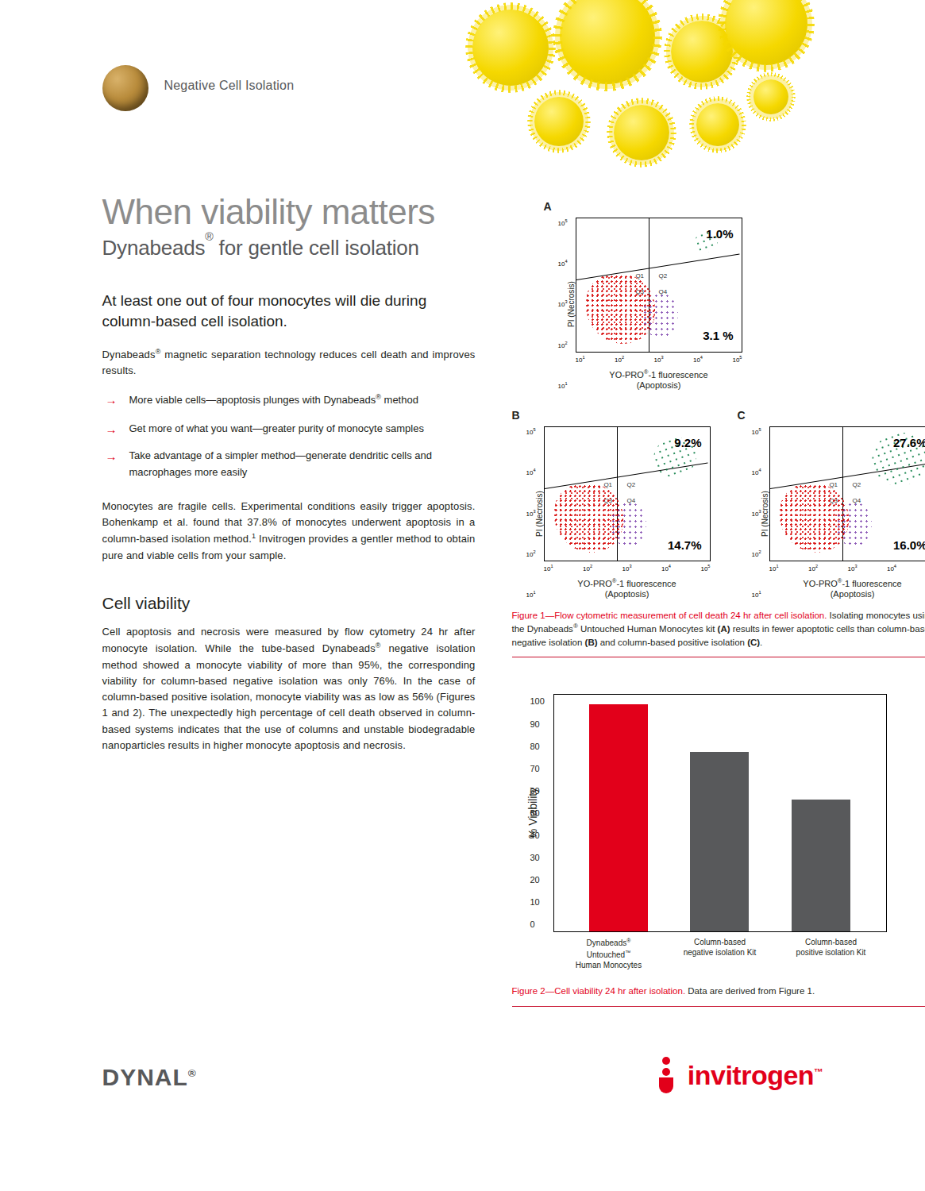Negative Cell Isolation
When viability matters
Dynabeads® for gentle cell isolation
At least one out of four monocytes will die during column-based cell isolation.
Dynabeads® magnetic separation technology reduces cell death and improves results.
More viable cells—apoptosis plunges with Dynabeads® method
Get more of what you want—greater purity of monocyte samples
Take advantage of a simpler method—generate dendritic cells and macrophages more easily
Monocytes are fragile cells. Experimental conditions easily trigger apoptosis. Bohenkamp et al. found that 37.8% of monocytes underwent apoptosis in a column-based isolation method.1 Invitrogen provides a gentler method to obtain pure and viable cells from your sample.
Cell viability
Cell apoptosis and necrosis were measured by flow cytometry 24 hr after monocyte isolation. While the tube-based Dynabeads® negative isolation method showed a monocyte viability of more than 95%, the corresponding viability for column-based negative isolation was only 76%. In the case of column-based positive isolation, monocyte viability was as low as 56% (Figures 1 and 2). The unexpectedly high percentage of cell death observed in column-based systems indicates that the use of columns and unstable biodegradable nanoparticles results in higher monocyte apoptosis and necrosis.
A
PI (Necrosis)
105 104 103 102 101
Q1 Q2 Q3 Q4
1.0% 3.1 %
101 102 103 104 105
YO-PRO®-1 fluorescence
(Apoptosis)
B
PI (Necrosis)
105 104 103 102 101
Q1 Q2 Q3 Q4
9.2% 14.7%
101 102 103 104 105
YO-PRO®-1 fluorescence
(Apoptosis)
C
PI (Necrosis)
105 104 103 102 101
Q1 Q2 Q3 Q4
27.6% 16.0%
101 102 103 104 105
YO-PRO®-1 fluorescence
(Apoptosis)
Figure 1—Flow cytometric measurement of cell death 24 hr after cell isolation. Isolating monocytes using the Dynabeads® Untouched Human Monocytes kit (A) results in fewer apoptotic cells than column-based negative isolation (B) and column-based positive isolation (C).
% Viability
10090807060 50403020100
Dynabeads®
Untouched™
Human Monocytes
Column-based
negative isolation Kit
Column-based
positive isolation Kit
Figure 2—Cell viability 24 hr after isolation. Data are derived from Figure 1.
DYNAL®
invitrogen™